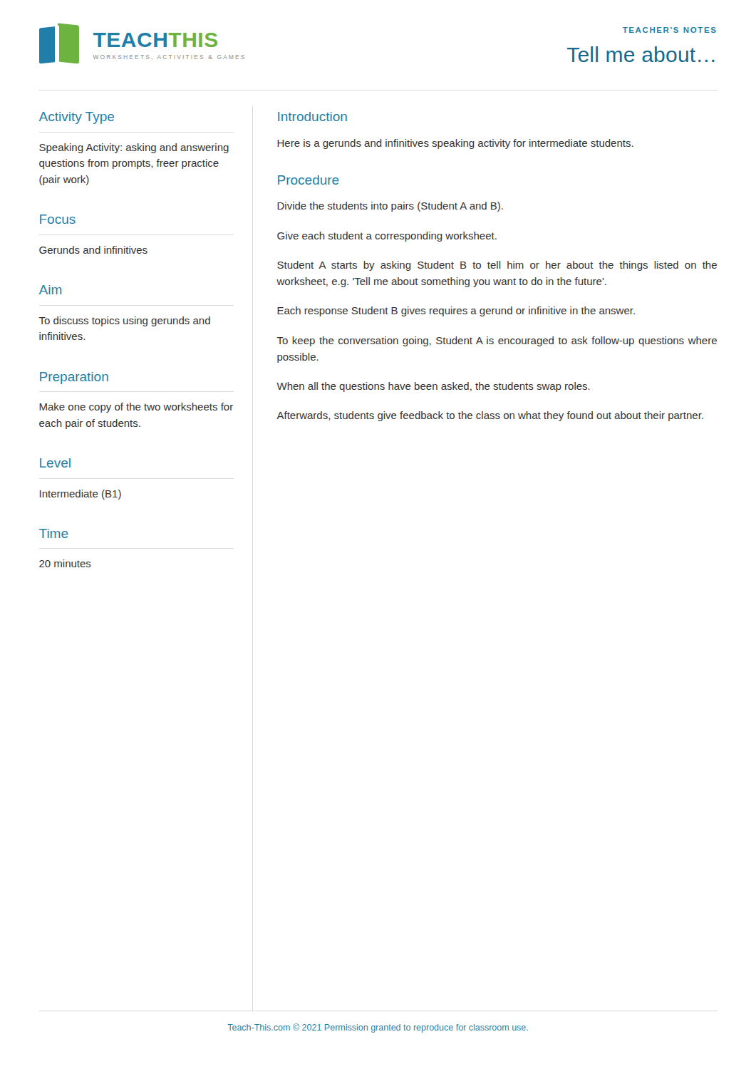TEACHTHIS
Worksheets, Activities & Games
Teacher's Notes
Tell me about…
Activity Type
Speaking Activity: asking and answering questions from prompts, freer practice (pair work)
Focus
Gerunds and infinitives
Aim
To discuss topics using gerunds and infinitives.
Preparation
Make one copy of the two worksheets for each pair of students.
Level
Intermediate (B1)
Time
20 minutes
Introduction
Here is a gerunds and infinitives speaking activity for intermediate students.
Procedure
Divide the students into pairs (Student A and B).
Give each student a corresponding worksheet.
Student A starts by asking Student B to tell him or her about the things listed on the worksheet, e.g. 'Tell me about something you want to do in the future'.
Each response Student B gives requires a gerund or infinitive in the answer.
To keep the conversation going, Student A is encouraged to ask follow-up questions where possible.
When all the questions have been asked, the students swap roles.
Afterwards, students give feedback to the class on what they found out about their partner.
Teach-This.com © 2021 Permission granted to reproduce for classroom use.